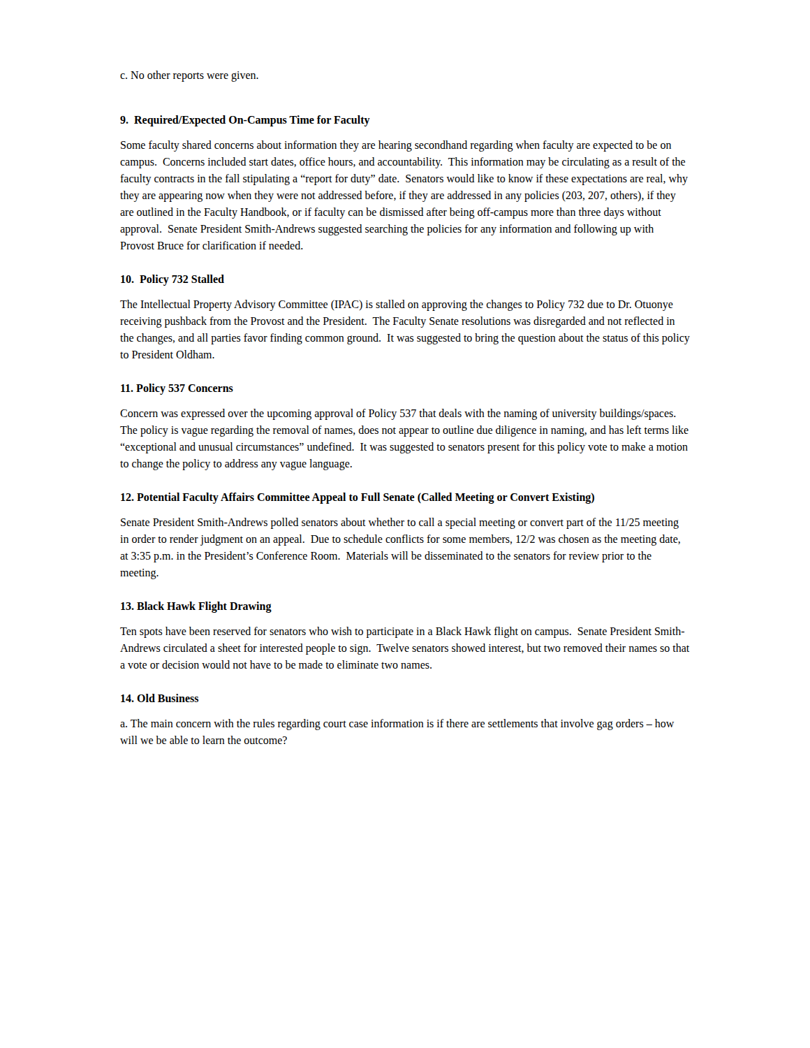c. No other reports were given.
9. Required/Expected On-Campus Time for Faculty
Some faculty shared concerns about information they are hearing secondhand regarding when faculty are expected to be on campus. Concerns included start dates, office hours, and accountability. This information may be circulating as a result of the faculty contracts in the fall stipulating a “report for duty” date. Senators would like to know if these expectations are real, why they are appearing now when they were not addressed before, if they are addressed in any policies (203, 207, others), if they are outlined in the Faculty Handbook, or if faculty can be dismissed after being off-campus more than three days without approval. Senate President Smith-Andrews suggested searching the policies for any information and following up with Provost Bruce for clarification if needed.
10. Policy 732 Stalled
The Intellectual Property Advisory Committee (IPAC) is stalled on approving the changes to Policy 732 due to Dr. Otuonye receiving pushback from the Provost and the President. The Faculty Senate resolutions was disregarded and not reflected in the changes, and all parties favor finding common ground. It was suggested to bring the question about the status of this policy to President Oldham.
11. Policy 537 Concerns
Concern was expressed over the upcoming approval of Policy 537 that deals with the naming of university buildings/spaces. The policy is vague regarding the removal of names, does not appear to outline due diligence in naming, and has left terms like “exceptional and unusual circumstances” undefined. It was suggested to senators present for this policy vote to make a motion to change the policy to address any vague language.
12. Potential Faculty Affairs Committee Appeal to Full Senate (Called Meeting or Convert Existing)
Senate President Smith-Andrews polled senators about whether to call a special meeting or convert part of the 11/25 meeting in order to render judgment on an appeal. Due to schedule conflicts for some members, 12/2 was chosen as the meeting date, at 3:35 p.m. in the President’s Conference Room. Materials will be disseminated to the senators for review prior to the meeting.
13. Black Hawk Flight Drawing
Ten spots have been reserved for senators who wish to participate in a Black Hawk flight on campus. Senate President Smith-Andrews circulated a sheet for interested people to sign. Twelve senators showed interest, but two removed their names so that a vote or decision would not have to be made to eliminate two names.
14. Old Business
a. The main concern with the rules regarding court case information is if there are settlements that involve gag orders – how will we be able to learn the outcome?